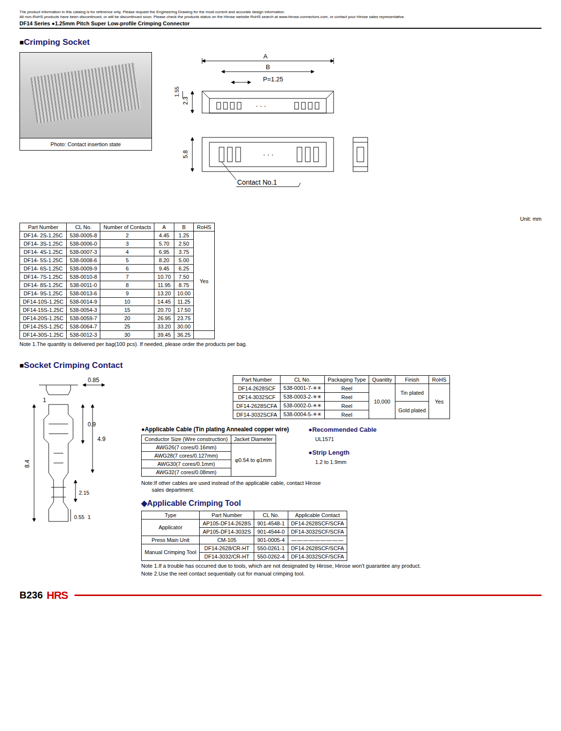The product information in this catalog is for reference only. Please request the Engineering Drawing for the most current and accurate design information.
All non-RoHS products have been discontinued, or will be discontinued soon. Please check the products status on the Hirose website RoHS search at www.hirose-connectors.com, or contact your Hirose sales representative.
DF14 Series ●1.25mm Pitch Super Low-profile Crimping Connector
■Crimping Socket
Photo: Contact insertion state
A B P=1.25 · · · 2.3 1.55 · · · 5.8 Contact No.1
Unit: mm
| Part Number | CL No. | Number of Contacts | A | B | RoHS |
| --- | --- | --- | --- | --- | --- |
| DF14- 2S-1.25C | 538-0005-8 | 2 | 4.45 | 1.25 | Yes |
| DF14- 3S-1.25C | 538-0006-0 | 3 | 5.70 | 2.50 |
| DF14- 4S-1.25C | 538-0007-3 | 4 | 6.95 | 3.75 |
| DF14- 5S-1.25C | 538-0008-6 | 5 | 8.20 | 5.00 |
| DF14- 6S-1.25C | 538-0009-9 | 6 | 9.45 | 6.25 |
| DF14- 7S-1.25C | 538-0010-8 | 7 | 10.70 | 7.50 |
| DF14- 8S-1.25C | 538-0011-0 | 8 | 11.95 | 8.75 |
| DF14- 9S-1.25C | 538-0013-6 | 9 | 13.20 | 10.00 |
| DF14-10S-1.25C | 538-0014-9 | 10 | 14.45 | 11.25 |
| DF14-15S-1.25C | 538-0054-3 | 15 | 20.70 | 17.50 |
| DF14-20S-1.25C | 538-0059-7 | 20 | 26.95 | 23.75 |
| DF14-25S-1.25C | 538-0064-7 | 25 | 33.20 | 30.00 |
| DF14-30S-1.25C | 538-0012-3 | 30 | 39.45 | 36.25 | |
Note 1.The quantity is delivered per bag(100 pcs). If needed, please order the products per bag.
■Socket Crimping Contact
1 0.85 0.9 4.9 8.4 2.15 0.55 1
| Part Number | CL No. | Packaging Type | Quantity | Finish | RoHS |
| --- | --- | --- | --- | --- | --- |
| DF14-2628SCF | 538-0001-7-✳✳ | Reel | 10,000 | Tin plated | Yes |
| DF14-3032SCF | 538-0003-2-✳✳ | Reel |
| DF14-2628SCFA | 538-0002-0-✳✳ | Reel | Gold plated |
| DF14-3032SCFA | 538-0004-5-✳✳ | Reel |
●Applicable Cable (Tin plating Annealed copper wire)
| Conductor Size (Wire construction) | Jacket Diameter |
| --- | --- |
| AWG26(7 cores/0.16mm) | φ0.54 to φ1mm |
| AWG28(7 cores/0.127mm) |
| AWG30(7 cores/0.1mm) |
| AWG32(7 cores/0.08mm) |
●Recommended Cable
UL1571
●Strip Length
1.2 to 1.9mm
Note:If other cables are used instead of the applicable cable, contact Hirose
sales department.
◆Applicable Crimping Tool
| Type | Part Number | CL No. | Applicable Contact |
| --- | --- | --- | --- |
| Applicator | AP105-DF14-2628S | 901-4548-1 | DF14-2628SCF/SCFA |
| AP105-DF14-3032S | 901-4544-0 | DF14-3032SCF/SCFA |
| Press Main Unit | CM-105 | 901-0005-4 | ————————— |
| Manual Crimping Tool | DF14-2628/CR-HT | 550-0261-1 | DF14-2628SCF/SCFA |
| DF14-3032/CR-HT | 550-0262-4 | DF14-3032SCF/SCFA |
Note 1.If a trouble has occurred due to tools, which are not designated by Hirose, Hirose won't guarantee any product.
Note 2.Use the reel contact sequentially cut for manual crimping tool.
B236 HRS